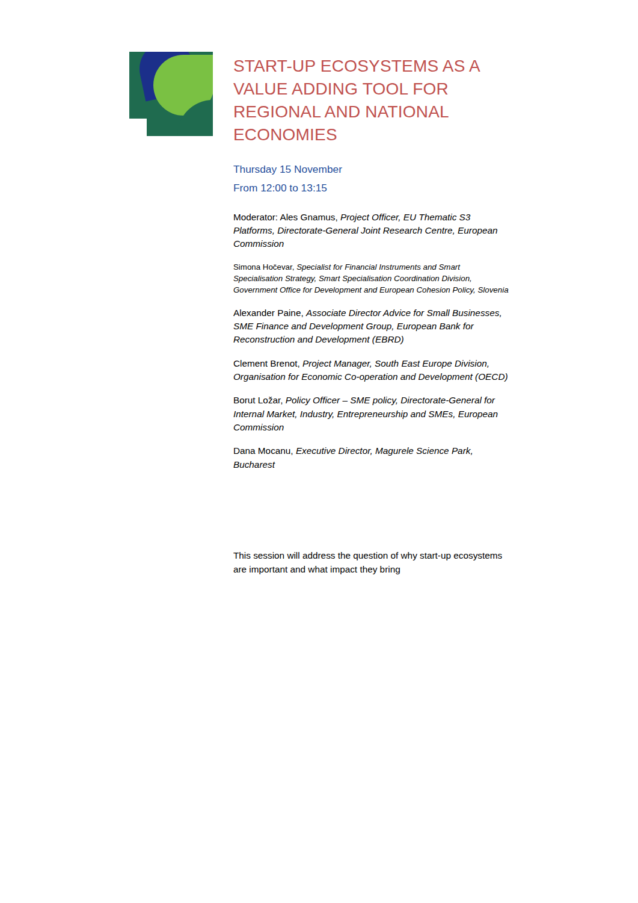START-UP ECOSYSTEMS AS A VALUE ADDING TOOL FOR REGIONAL AND NATIONAL ECONOMIES
Thursday 15 November
From 12:00 to 13:15
Moderator: Ales Gnamus, Project Officer, EU Thematic S3 Platforms, Directorate-General Joint Research Centre, European Commission
Simona Hočevar, Specialist for Financial Instruments and Smart Specialisation Strategy, Smart Specialisation Coordination Division, Government Office for Development and European Cohesion Policy, Slovenia
Alexander Paine, Associate Director Advice for Small Businesses, SME Finance and Development Group, European Bank for Reconstruction and Development (EBRD)
Clement Brenot, Project Manager, South East Europe Division, Organisation for Economic Co-operation and Development (OECD)
Borut Ložar, Policy Officer – SME policy, Directorate-General for Internal Market, Industry, Entrepreneurship and SMEs, European Commission
Dana Mocanu, Executive Director, Magurele Science Park, Bucharest
This session will address the question of why start-up ecosystems are important and what impact they bring